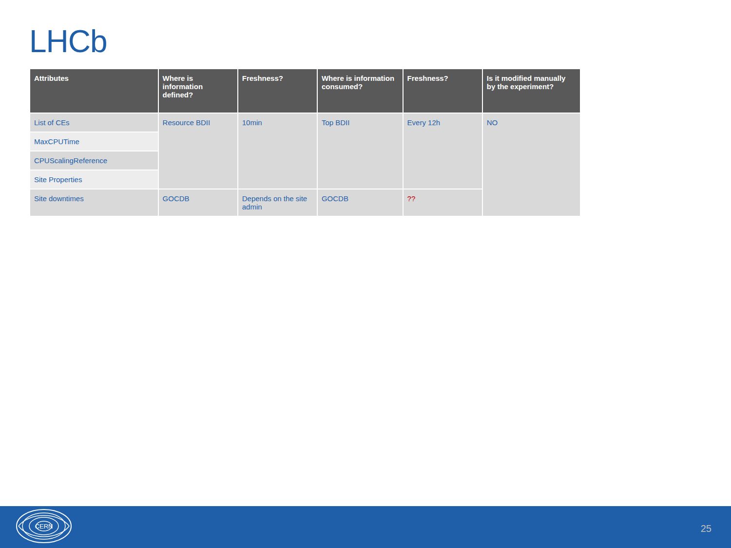LHCb
| Attributes | Where is information defined? | Freshness? | Where is information consumed? | Freshness? | Is it modified manually by the experiment? |
| --- | --- | --- | --- | --- | --- |
| List of CEs | Resource BDII | 10min | Top BDII | Every 12h | NO |
| MaxCPUTime |
| CPUScalingReference |
| Site Properties |
| Site downtimes | GOCDB | Depends on the site admin | GOCDB | ?? |
25
CERN